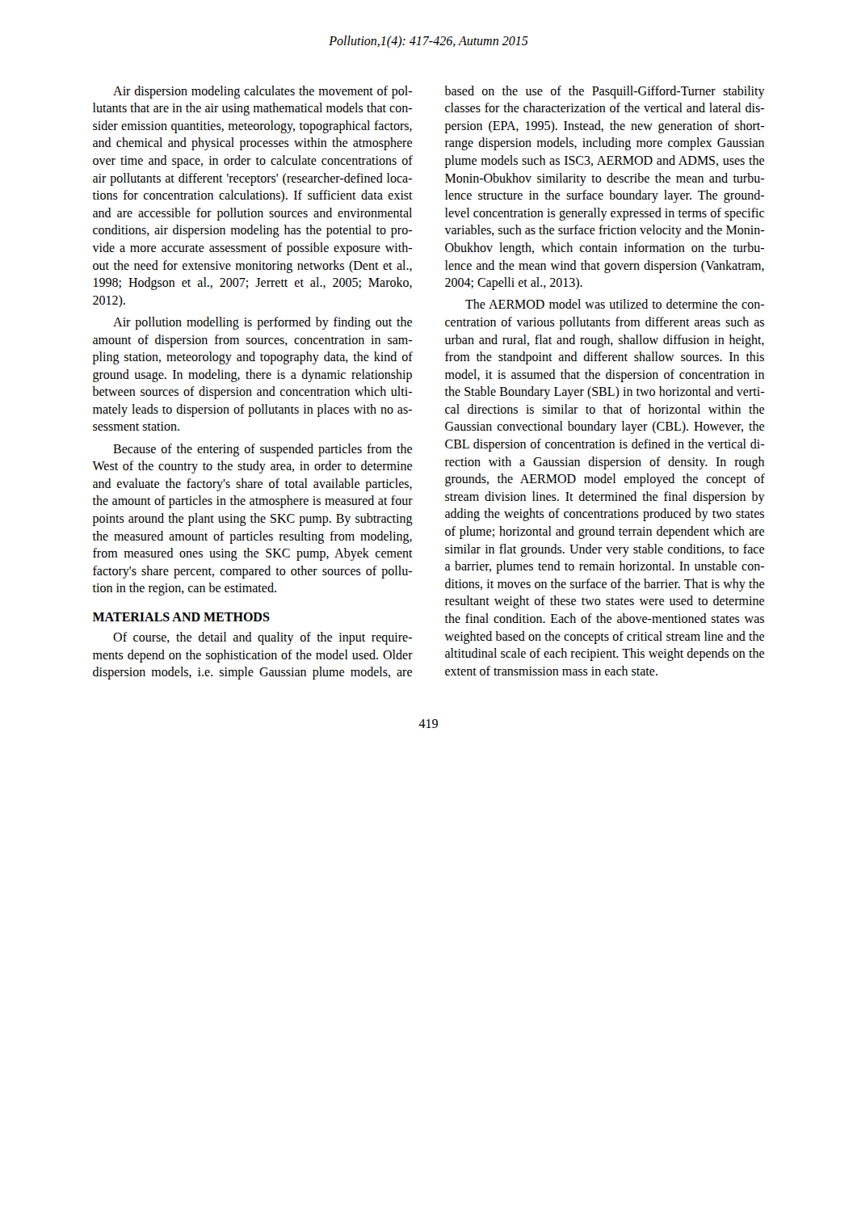Pollution,1(4): 417-426, Autumn 2015
Air dispersion modeling calculates the movement of pollutants that are in the air using mathematical models that consider emission quantities, meteorology, topographical factors, and chemical and physical processes within the atmosphere over time and space, in order to calculate concentrations of air pollutants at different 'receptors' (researcher-defined locations for concentration calculations). If sufficient data exist and are accessible for pollution sources and environmental conditions, air dispersion modeling has the potential to provide a more accurate assessment of possible exposure without the need for extensive monitoring networks (Dent et al., 1998; Hodgson et al., 2007; Jerrett et al., 2005; Maroko, 2012).
Air pollution modelling is performed by finding out the amount of dispersion from sources, concentration in sampling station, meteorology and topography data, the kind of ground usage. In modeling, there is a dynamic relationship between sources of dispersion and concentration which ultimately leads to dispersion of pollutants in places with no assessment station.
Because of the entering of suspended particles from the West of the country to the study area, in order to determine and evaluate the factory's share of total available particles, the amount of particles in the atmosphere is measured at four points around the plant using the SKC pump. By subtracting the measured amount of particles resulting from modeling, from measured ones using the SKC pump, Abyek cement factory's share percent, compared to other sources of pollution in the region, can be estimated.
Materials and Methods
Of course, the detail and quality of the input requirements depend on the sophistication of the model used. Older dispersion models, i.e. simple Gaussian plume models, are based on the use of the Pasquill-Gifford-Turner stability classes for the characterization of the vertical and lateral dispersion (EPA, 1995). Instead, the new generation of short-range dispersion models, including more complex Gaussian plume models such as ISC3, AERMOD and ADMS, uses the Monin-Obukhov similarity to describe the mean and turbulence structure in the surface boundary layer. The ground-level concentration is generally expressed in terms of specific variables, such as the surface friction velocity and the Monin-Obukhov length, which contain information on the turbulence and the mean wind that govern dispersion (Vankatram, 2004; Capelli et al., 2013).
The AERMOD model was utilized to determine the concentration of various pollutants from different areas such as urban and rural, flat and rough, shallow diffusion in height, from the standpoint and different shallow sources. In this model, it is assumed that the dispersion of concentration in the Stable Boundary Layer (SBL) in two horizontal and vertical directions is similar to that of horizontal within the Gaussian convectional boundary layer (CBL). However, the CBL dispersion of concentration is defined in the vertical direction with a Gaussian dispersion of density. In rough grounds, the AERMOD model employed the concept of stream division lines. It determined the final dispersion by adding the weights of concentrations produced by two states of plume; horizontal and ground terrain dependent which are similar in flat grounds. Under very stable conditions, to face a barrier, plumes tend to remain horizontal. In unstable conditions, it moves on the surface of the barrier. That is why the resultant weight of these two states were used to determine the final condition. Each of the above-mentioned states was weighted based on the concepts of critical stream line and the altitudinal scale of each recipient. This weight depends on the extent of transmission mass in each state.
419